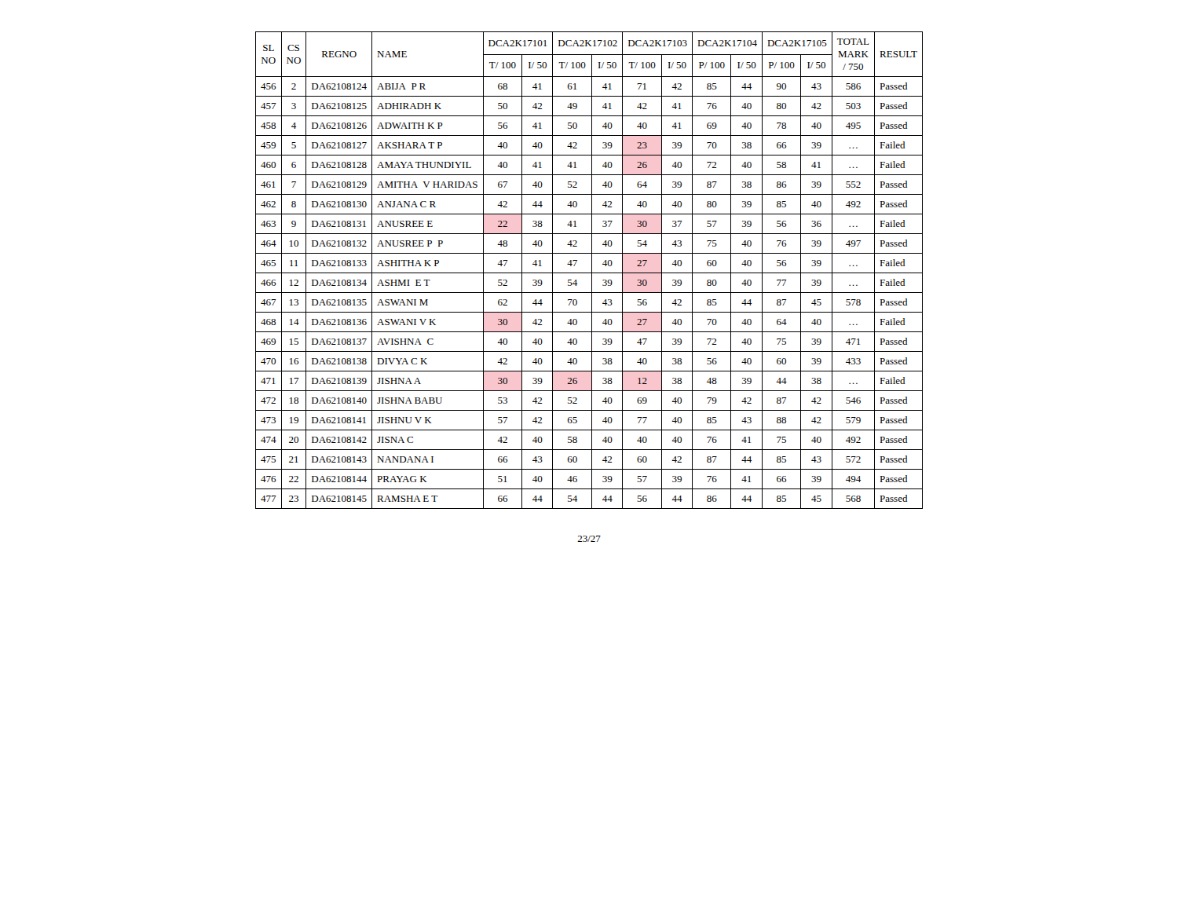| SL NO | CS NO | REGNO | NAME | DCA2K17101 | DCA2K17102 | DCA2K17103 | DCA2K17104 | DCA2K17105 | TOTAL MARK / 750 | RESULT |
| --- | --- | --- | --- | --- | --- | --- | --- | --- | --- | --- |
| T/ 100 | I/ 50 | T/ 100 | I/ 50 | T/ 100 | I/ 50 | P/ 100 | I/ 50 | P/ 100 | I/ 50 |
| 456 | 2 | DA62108124 | ABIJA P R | 68 | 41 | 61 | 41 | 71 | 42 | 85 | 44 | 90 | 43 | 586 | Passed |
| 457 | 3 | DA62108125 | ADHIRADH K | 50 | 42 | 49 | 41 | 42 | 41 | 76 | 40 | 80 | 42 | 503 | Passed |
| 458 | 4 | DA62108126 | ADWAITH K P | 56 | 41 | 50 | 40 | 40 | 41 | 69 | 40 | 78 | 40 | 495 | Passed |
| 459 | 5 | DA62108127 | AKSHARA T P | 40 | 40 | 42 | 39 | 23 | 39 | 70 | 38 | 66 | 39 | … | Failed |
| 460 | 6 | DA62108128 | AMAYA THUNDIYIL | 40 | 41 | 41 | 40 | 26 | 40 | 72 | 40 | 58 | 41 | … | Failed |
| 461 | 7 | DA62108129 | AMITHA V HARIDAS | 67 | 40 | 52 | 40 | 64 | 39 | 87 | 38 | 86 | 39 | 552 | Passed |
| 462 | 8 | DA62108130 | ANJANA C R | 42 | 44 | 40 | 42 | 40 | 40 | 80 | 39 | 85 | 40 | 492 | Passed |
| 463 | 9 | DA62108131 | ANUSREE E | 22 | 38 | 41 | 37 | 30 | 37 | 57 | 39 | 56 | 36 | … | Failed |
| 464 | 10 | DA62108132 | ANUSREE P P | 48 | 40 | 42 | 40 | 54 | 43 | 75 | 40 | 76 | 39 | 497 | Passed |
| 465 | 11 | DA62108133 | ASHITHA K P | 47 | 41 | 47 | 40 | 27 | 40 | 60 | 40 | 56 | 39 | … | Failed |
| 466 | 12 | DA62108134 | ASHMI E T | 52 | 39 | 54 | 39 | 30 | 39 | 80 | 40 | 77 | 39 | … | Failed |
| 467 | 13 | DA62108135 | ASWANI M | 62 | 44 | 70 | 43 | 56 | 42 | 85 | 44 | 87 | 45 | 578 | Passed |
| 468 | 14 | DA62108136 | ASWANI V K | 30 | 42 | 40 | 40 | 27 | 40 | 70 | 40 | 64 | 40 | … | Failed |
| 469 | 15 | DA62108137 | AVISHNA C | 40 | 40 | 40 | 39 | 47 | 39 | 72 | 40 | 75 | 39 | 471 | Passed |
| 470 | 16 | DA62108138 | DIVYA C K | 42 | 40 | 40 | 38 | 40 | 38 | 56 | 40 | 60 | 39 | 433 | Passed |
| 471 | 17 | DA62108139 | JISHNA A | 30 | 39 | 26 | 38 | 12 | 38 | 48 | 39 | 44 | 38 | … | Failed |
| 472 | 18 | DA62108140 | JISHNA BABU | 53 | 42 | 52 | 40 | 69 | 40 | 79 | 42 | 87 | 42 | 546 | Passed |
| 473 | 19 | DA62108141 | JISHNU V K | 57 | 42 | 65 | 40 | 77 | 40 | 85 | 43 | 88 | 42 | 579 | Passed |
| 474 | 20 | DA62108142 | JISNA C | 42 | 40 | 58 | 40 | 40 | 40 | 76 | 41 | 75 | 40 | 492 | Passed |
| 475 | 21 | DA62108143 | NANDANA I | 66 | 43 | 60 | 42 | 60 | 42 | 87 | 44 | 85 | 43 | 572 | Passed |
| 476 | 22 | DA62108144 | PRAYAG K | 51 | 40 | 46 | 39 | 57 | 39 | 76 | 41 | 66 | 39 | 494 | Passed |
| 477 | 23 | DA62108145 | RAMSHA E T | 66 | 44 | 54 | 44 | 56 | 44 | 86 | 44 | 85 | 45 | 568 | Passed |
23/27